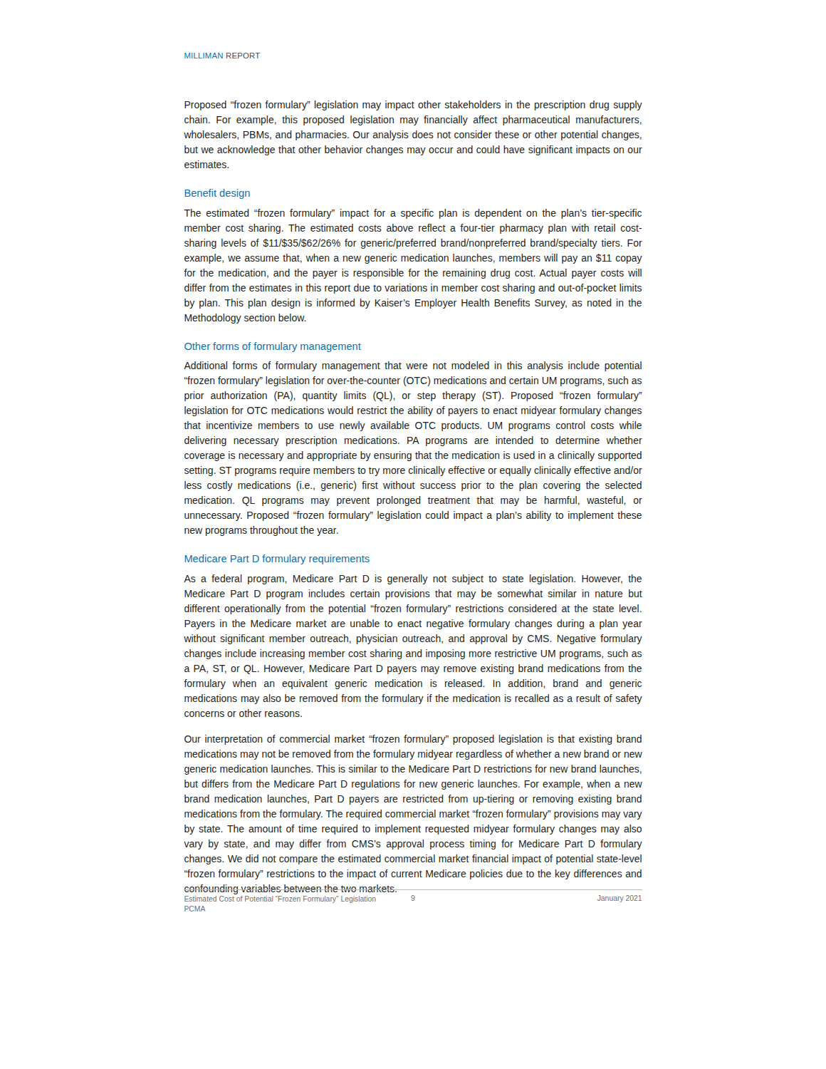MILLIMAN REPORT
Proposed “frozen formulary” legislation may impact other stakeholders in the prescription drug supply chain. For example, this proposed legislation may financially affect pharmaceutical manufacturers, wholesalers, PBMs, and pharmacies. Our analysis does not consider these or other potential changes, but we acknowledge that other behavior changes may occur and could have significant impacts on our estimates.
Benefit design
The estimated “frozen formulary” impact for a specific plan is dependent on the plan’s tier-specific member cost sharing. The estimated costs above reflect a four-tier pharmacy plan with retail cost-sharing levels of $11/$35/$62/26% for generic/preferred brand/nonpreferred brand/specialty tiers. For example, we assume that, when a new generic medication launches, members will pay an $11 copay for the medication, and the payer is responsible for the remaining drug cost. Actual payer costs will differ from the estimates in this report due to variations in member cost sharing and out-of-pocket limits by plan. This plan design is informed by Kaiser’s Employer Health Benefits Survey, as noted in the Methodology section below.
Other forms of formulary management
Additional forms of formulary management that were not modeled in this analysis include potential “frozen formulary” legislation for over-the-counter (OTC) medications and certain UM programs, such as prior authorization (PA), quantity limits (QL), or step therapy (ST). Proposed “frozen formulary” legislation for OTC medications would restrict the ability of payers to enact midyear formulary changes that incentivize members to use newly available OTC products. UM programs control costs while delivering necessary prescription medications. PA programs are intended to determine whether coverage is necessary and appropriate by ensuring that the medication is used in a clinically supported setting. ST programs require members to try more clinically effective or equally clinically effective and/or less costly medications (i.e., generic) first without success prior to the plan covering the selected medication. QL programs may prevent prolonged treatment that may be harmful, wasteful, or unnecessary. Proposed “frozen formulary” legislation could impact a plan’s ability to implement these new programs throughout the year.
Medicare Part D formulary requirements
As a federal program, Medicare Part D is generally not subject to state legislation. However, the Medicare Part D program includes certain provisions that may be somewhat similar in nature but different operationally from the potential “frozen formulary” restrictions considered at the state level. Payers in the Medicare market are unable to enact negative formulary changes during a plan year without significant member outreach, physician outreach, and approval by CMS. Negative formulary changes include increasing member cost sharing and imposing more restrictive UM programs, such as a PA, ST, or QL. However, Medicare Part D payers may remove existing brand medications from the formulary when an equivalent generic medication is released. In addition, brand and generic medications may also be removed from the formulary if the medication is recalled as a result of safety concerns or other reasons.
Our interpretation of commercial market “frozen formulary” proposed legislation is that existing brand medications may not be removed from the formulary midyear regardless of whether a new brand or new generic medication launches. This is similar to the Medicare Part D restrictions for new brand launches, but differs from the Medicare Part D regulations for new generic launches. For example, when a new brand medication launches, Part D payers are restricted from up-tiering or removing existing brand medications from the formulary. The required commercial market “frozen formulary” provisions may vary by state. The amount of time required to implement requested midyear formulary changes may also vary by state, and may differ from CMS’s approval process timing for Medicare Part D formulary changes. We did not compare the estimated commercial market financial impact of potential state-level “frozen formulary” restrictions to the impact of current Medicare policies due to the key differences and confounding variables between the two markets.
Estimated Cost of Potential “Frozen Formulary” Legislation
PCMA
9
January 2021